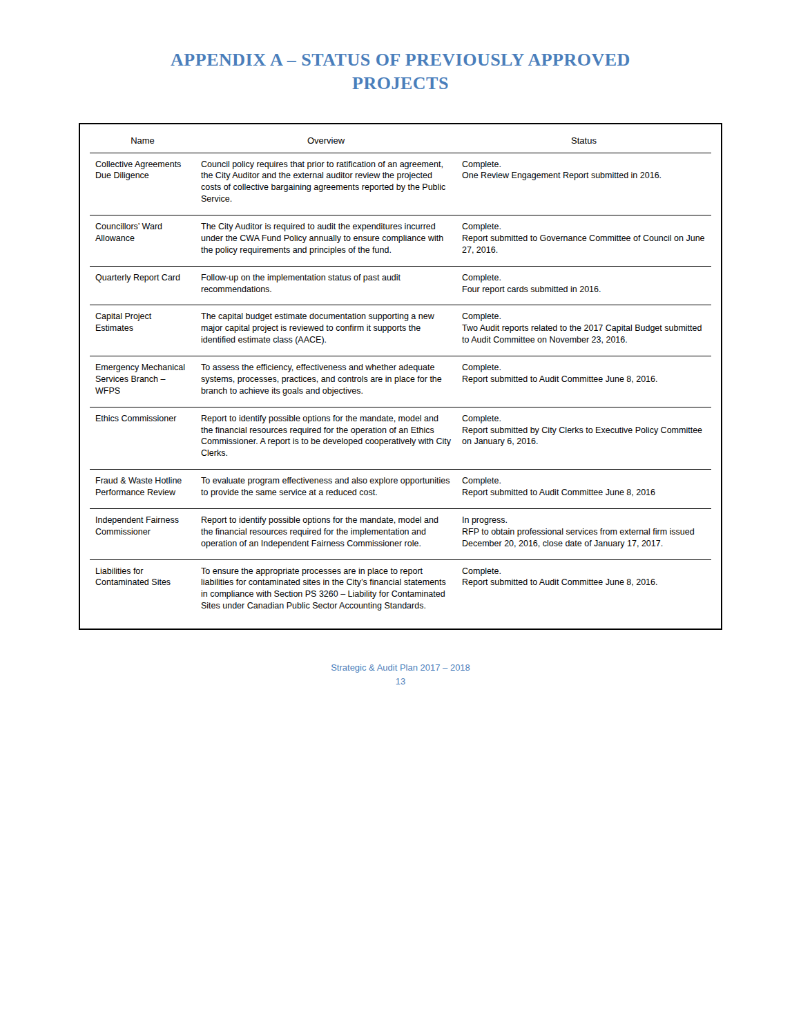APPENDIX A – STATUS OF PREVIOUSLY APPROVED
PROJECTS
| Name | Overview | Status |
| --- | --- | --- |
| Collective Agreements Due Diligence | Council policy requires that prior to ratification of an agreement, the City Auditor and the external auditor review the projected costs of collective bargaining agreements reported by the Public Service. | Complete. One Review Engagement Report submitted in 2016. |
| Councillors’ Ward Allowance | The City Auditor is required to audit the expenditures incurred under the CWA Fund Policy annually to ensure compliance with the policy requirements and principles of the fund. | Complete. Report submitted to Governance Committee of Council on June 27, 2016. |
| Quarterly Report Card | Follow-up on the implementation status of past audit recommendations. | Complete. Four report cards submitted in 2016. |
| Capital Project Estimates | The capital budget estimate documentation supporting a new major capital project is reviewed to confirm it supports the identified estimate class (AACE). | Complete. Two Audit reports related to the 2017 Capital Budget submitted to Audit Committee on November 23, 2016. |
| Emergency Mechanical Services Branch – WFPS | To assess the efficiency, effectiveness and whether adequate systems, processes, practices, and controls are in place for the branch to achieve its goals and objectives. | Complete. Report submitted to Audit Committee June 8, 2016. |
| Ethics Commissioner | Report to identify possible options for the mandate, model and the financial resources required for the operation of an Ethics Commissioner. A report is to be developed cooperatively with City Clerks. | Complete. Report submitted by City Clerks to Executive Policy Committee on January 6, 2016. |
| Fraud & Waste Hotline Performance Review | To evaluate program effectiveness and also explore opportunities to provide the same service at a reduced cost. | Complete. Report submitted to Audit Committee June 8, 2016 |
| Independent Fairness Commissioner | Report to identify possible options for the mandate, model and the financial resources required for the implementation and operation of an Independent Fairness Commissioner role. | In progress. RFP to obtain professional services from external firm issued December 20, 2016, close date of January 17, 2017. |
| Liabilities for Contaminated Sites | To ensure the appropriate processes are in place to report liabilities for contaminated sites in the City’s financial statements in compliance with Section PS 3260 – Liability for Contaminated Sites under Canadian Public Sector Accounting Standards. | Complete. Report submitted to Audit Committee June 8, 2016. |
Strategic & Audit Plan 2017 – 2018
13